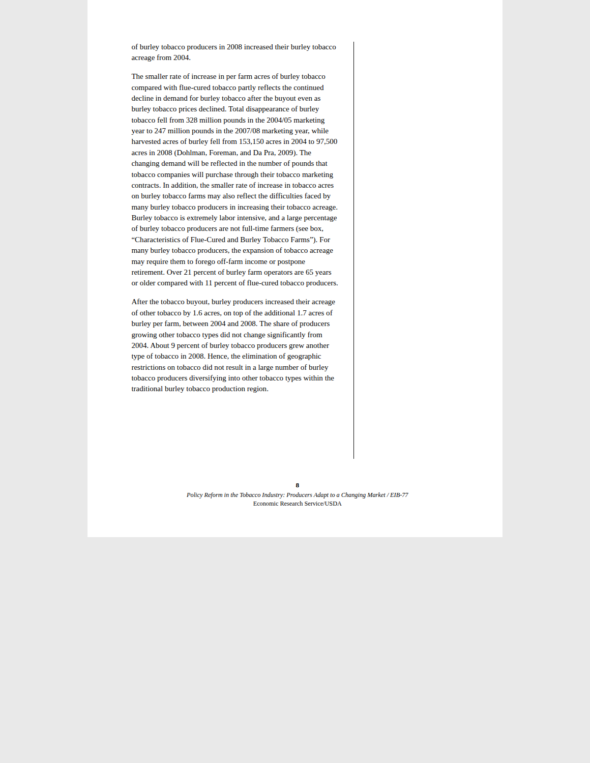of burley tobacco producers in 2008 increased their burley tobacco acreage from 2004.
The smaller rate of increase in per farm acres of burley tobacco compared with flue-cured tobacco partly reflects the continued decline in demand for burley tobacco after the buyout even as burley tobacco prices declined. Total disappearance of burley tobacco fell from 328 million pounds in the 2004/05 marketing year to 247 million pounds in the 2007/08 marketing year, while harvested acres of burley fell from 153,150 acres in 2004 to 97,500 acres in 2008 (Dohlman, Foreman, and Da Pra, 2009). The changing demand will be reflected in the number of pounds that tobacco companies will purchase through their tobacco marketing contracts. In addition, the smaller rate of increase in tobacco acres on burley tobacco farms may also reflect the difficulties faced by many burley tobacco producers in increasing their tobacco acreage. Burley tobacco is extremely labor intensive, and a large percentage of burley tobacco producers are not full-time farmers (see box, “Characteristics of Flue-Cured and Burley Tobacco Farms”). For many burley tobacco producers, the expansion of tobacco acreage may require them to forego off-farm income or postpone retirement. Over 21 percent of burley farm operators are 65 years or older compared with 11 percent of flue-cured tobacco producers.
After the tobacco buyout, burley producers increased their acreage of other tobacco by 1.6 acres, on top of the additional 1.7 acres of burley per farm, between 2004 and 2008. The share of producers growing other tobacco types did not change significantly from 2004. About 9 percent of burley tobacco producers grew another type of tobacco in 2008. Hence, the elimination of geographic restrictions on tobacco did not result in a large number of burley tobacco producers diversifying into other tobacco types within the traditional burley tobacco production region.
8 Policy Reform in the Tobacco Industry: Producers Adapt to a Changing Market / EIB-77
Economic Research Service/USDA